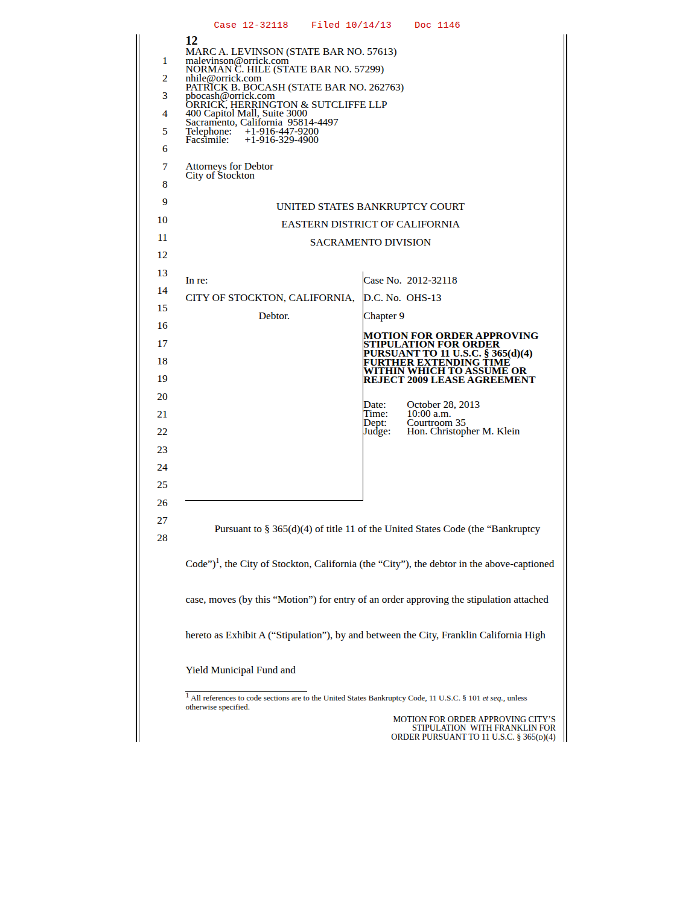Case 12-32118 Filed 10/14/13 Doc 1146
1
2
3
4
5
6
7
8
9
10
11
12
13
14
15
16
17
18
19
20
21
22
23
24
25
26
27
28
12
MARC A. LEVINSON (STATE BAR NO. 57613)
malevinson@orrick.com
NORMAN C. HILE (STATE BAR NO. 57299)
nhile@orrick.com
PATRICK B. BOCASH (STATE BAR NO. 262763)
pbocash@orrick.com
ORRICK, HERRINGTON & SUTCLIFFE LLP
400 Capitol Mall, Suite 3000
Sacramento, California 95814-4497
Telephone: +1-916-447-9200
Facsimile: +1-916-329-4900
Attorneys for Debtor
City of Stockton
UNITED STATES BANKRUPTCY COURT
EASTERN DISTRICT OF CALIFORNIA
SACRAMENTO DIVISION
| In re: CITY OF STOCKTON, CALIFORNIA, Debtor. | Case No. 2012-32118 D.C. No. OHS-13 Chapter 9 MOTION FOR ORDER APPROVING STIPULATION FOR ORDER PURSUANT TO 11 U.S.C. § 365(d)(4) FURTHER EXTENDING TIME WITHIN WHICH TO ASSUME OR REJECT 2009 LEASE AGREEMENT / Date: / October 28, 2013 / / Time: / 10:00 a.m. / / Dept: / Courtroom 35 / / Judge: / Hon. Christopher M. Klein / |
Pursuant to § 365(d)(4) of title 11 of the United States Code (the “Bankruptcy Code”)1, the City of Stockton, California (the “City”), the debtor in the above-captioned case, moves (by this “Motion”) for entry of an order approving the stipulation attached hereto as Exhibit A (“Stipulation”), by and between the City, Franklin California High Yield Municipal Fund and
1 All references to code sections are to the United States Bankruptcy Code, 11 U.S.C. § 101 et seq., unless otherwise specified.
MOTION FOR ORDER APPROVING CITY’S
STIPULATION WITH FRANKLIN FOR
ORDER PURSUANT TO 11 U.S.C. § 365(d)(4)